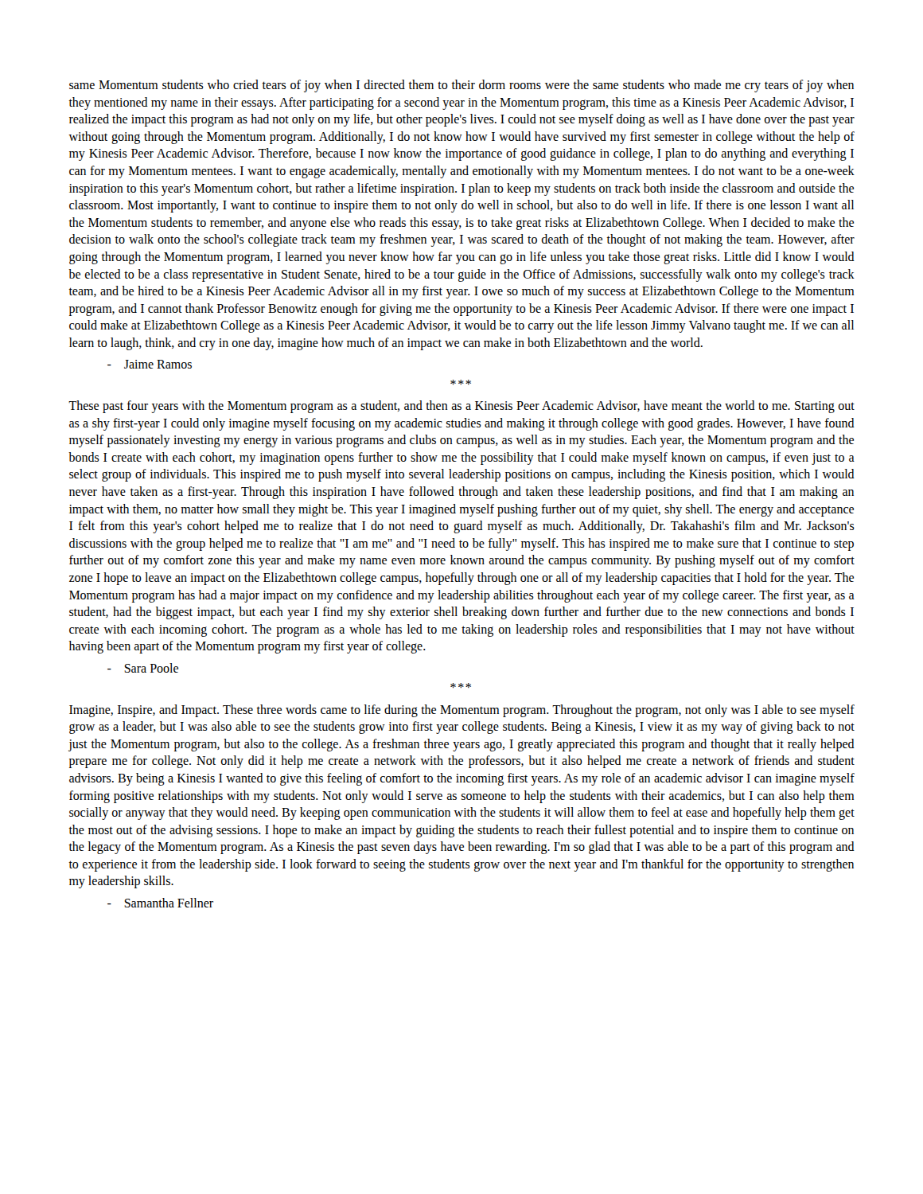same Momentum students who cried tears of joy when I directed them to their dorm rooms were the same students who made me cry tears of joy when they mentioned my name in their essays. After participating for a second year in the Momentum program, this time as a Kinesis Peer Academic Advisor, I realized the impact this program as had not only on my life, but other people's lives. I could not see myself doing as well as I have done over the past year without going through the Momentum program. Additionally, I do not know how I would have survived my first semester in college without the help of my Kinesis Peer Academic Advisor. Therefore, because I now know the importance of good guidance in college, I plan to do anything and everything I can for my Momentum mentees. I want to engage academically, mentally and emotionally with my Momentum mentees. I do not want to be a one-week inspiration to this year's Momentum cohort, but rather a lifetime inspiration. I plan to keep my students on track both inside the classroom and outside the classroom. Most importantly, I want to continue to inspire them to not only do well in school, but also to do well in life. If there is one lesson I want all the Momentum students to remember, and anyone else who reads this essay, is to take great risks at Elizabethtown College. When I decided to make the decision to walk onto the school's collegiate track team my freshmen year, I was scared to death of the thought of not making the team. However, after going through the Momentum program, I learned you never know how far you can go in life unless you take those great risks. Little did I know I would be elected to be a class representative in Student Senate, hired to be a tour guide in the Office of Admissions, successfully walk onto my college's track team, and be hired to be a Kinesis Peer Academic Advisor all in my first year. I owe so much of my success at Elizabethtown College to the Momentum program, and I cannot thank Professor Benowitz enough for giving me the opportunity to be a Kinesis Peer Academic Advisor. If there were one impact I could make at Elizabethtown College as a Kinesis Peer Academic Advisor, it would be to carry out the life lesson Jimmy Valvano taught me. If we can all learn to laugh, think, and cry in one day, imagine how much of an impact we can make in both Elizabethtown and the world.
- Jaime Ramos
***
These past four years with the Momentum program as a student, and then as a Kinesis Peer Academic Advisor, have meant the world to me. Starting out as a shy first-year I could only imagine myself focusing on my academic studies and making it through college with good grades. However, I have found myself passionately investing my energy in various programs and clubs on campus, as well as in my studies. Each year, the Momentum program and the bonds I create with each cohort, my imagination opens further to show me the possibility that I could make myself known on campus, if even just to a select group of individuals. This inspired me to push myself into several leadership positions on campus, including the Kinesis position, which I would never have taken as a first-year. Through this inspiration I have followed through and taken these leadership positions, and find that I am making an impact with them, no matter how small they might be. This year I imagined myself pushing further out of my quiet, shy shell. The energy and acceptance I felt from this year's cohort helped me to realize that I do not need to guard myself as much. Additionally, Dr. Takahashi's film and Mr. Jackson's discussions with the group helped me to realize that "I am me" and "I need to be fully" myself. This has inspired me to make sure that I continue to step further out of my comfort zone this year and make my name even more known around the campus community. By pushing myself out of my comfort zone I hope to leave an impact on the Elizabethtown college campus, hopefully through one or all of my leadership capacities that I hold for the year. The Momentum program has had a major impact on my confidence and my leadership abilities throughout each year of my college career. The first year, as a student, had the biggest impact, but each year I find my shy exterior shell breaking down further and further due to the new connections and bonds I create with each incoming cohort. The program as a whole has led to me taking on leadership roles and responsibilities that I may not have without having been apart of the Momentum program my first year of college.
- Sara Poole
***
Imagine, Inspire, and Impact. These three words came to life during the Momentum program. Throughout the program, not only was I able to see myself grow as a leader, but I was also able to see the students grow into first year college students. Being a Kinesis, I view it as my way of giving back to not just the Momentum program, but also to the college. As a freshman three years ago, I greatly appreciated this program and thought that it really helped prepare me for college. Not only did it help me create a network with the professors, but it also helped me create a network of friends and student advisors. By being a Kinesis I wanted to give this feeling of comfort to the incoming first years. As my role of an academic advisor I can imagine myself forming positive relationships with my students. Not only would I serve as someone to help the students with their academics, but I can also help them socially or anyway that they would need. By keeping open communication with the students it will allow them to feel at ease and hopefully help them get the most out of the advising sessions. I hope to make an impact by guiding the students to reach their fullest potential and to inspire them to continue on the legacy of the Momentum program. As a Kinesis the past seven days have been rewarding. I'm so glad that I was able to be a part of this program and to experience it from the leadership side. I look forward to seeing the students grow over the next year and I'm thankful for the opportunity to strengthen my leadership skills.
- Samantha Fellner